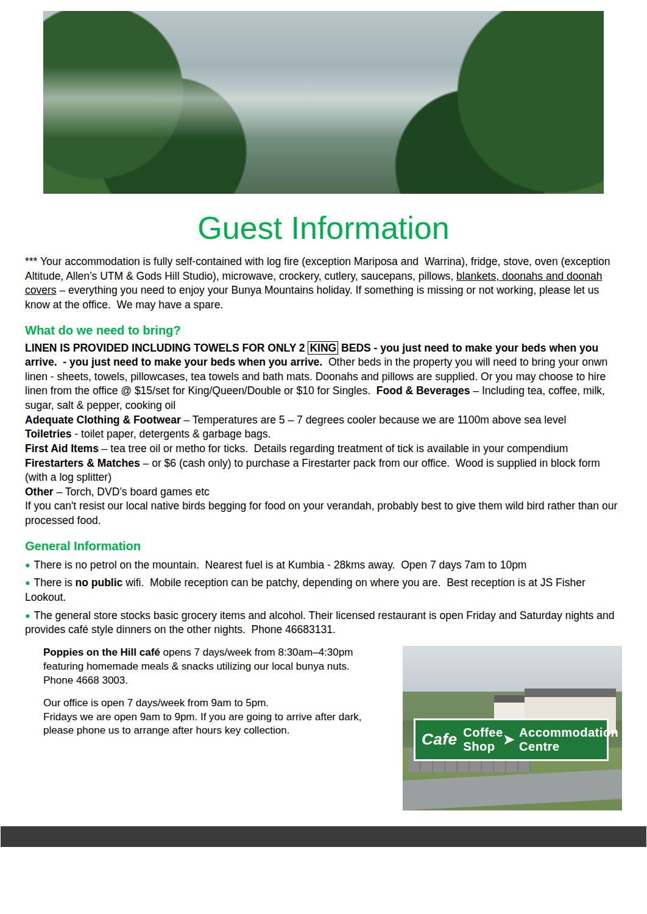Guest Information
*** Your accommodation is fully self-contained with log fire (exception Mariposa and Warrina), fridge, stove, oven (exception Altitude, Allen’s UTM & Gods Hill Studio), microwave, crockery, cutlery, saucepans, pillows, blankets, doonahs and doonah covers – everything you need to enjoy your Bunya Mountains holiday. If something is missing or not working, please let us know at the office. We may have a spare.
What do we need to bring?
LINEN IS PROVIDED INCLUDING TOWELS FOR ONLY 2 KING BEDS - you just need to make your beds when you arrive. - you just need to make your beds when you arrive. Other beds in the property you will need to bring your onwn linen - sheets, towels, pillowcases, tea towels and bath mats. Doonahs and pillows are supplied. Or you may choose to hire linen from the office @ $15/set for King/Queen/Double or $10 for Singles. Food & Beverages – Including tea, coffee, milk, sugar, salt & pepper, cooking oil
Adequate Clothing & Footwear – Temperatures are 5 – 7 degrees cooler because we are 1100m above sea level
Toiletries - toilet paper, detergents & garbage bags.
First Aid Items – tea tree oil or metho for ticks. Details regarding treatment of tick is available in your compendium Firestarters & Matches – or $6 (cash only) to purchase a Firestarter pack from our office. Wood is supplied in block form (with a log splitter)
Other – Torch, DVD’s board games etc
If you can't resist our local native birds begging for food on your verandah, probably best to give them wild bird rather than our processed food.
General Information
There is no petrol on the mountain. Nearest fuel is at Kumbia - 28kms away. Open 7 days 7am to 10pm
There is no public wifi. Mobile reception can be patchy, depending on where you are. Best reception is at JS Fisher Lookout.
The general store stocks basic grocery items and alcohol. Their licensed restaurant is open Friday and Saturday nights and provides café style dinners on the other nights. Phone 46683131.
Poppies on the Hill café opens 7 days/week from 8:30am–4:30pm featuring homemade meals & snacks utilizing our local bunya nuts.
Phone 4668 3003.
Our office is open 7 days/week from 9am to 5pm.
Fridays we are open 9am to 9pm. If you are going to arrive after dark, please phone us to arrange after hours key collection.
Cafe Coffee Shop ➤ Accommodation Centre